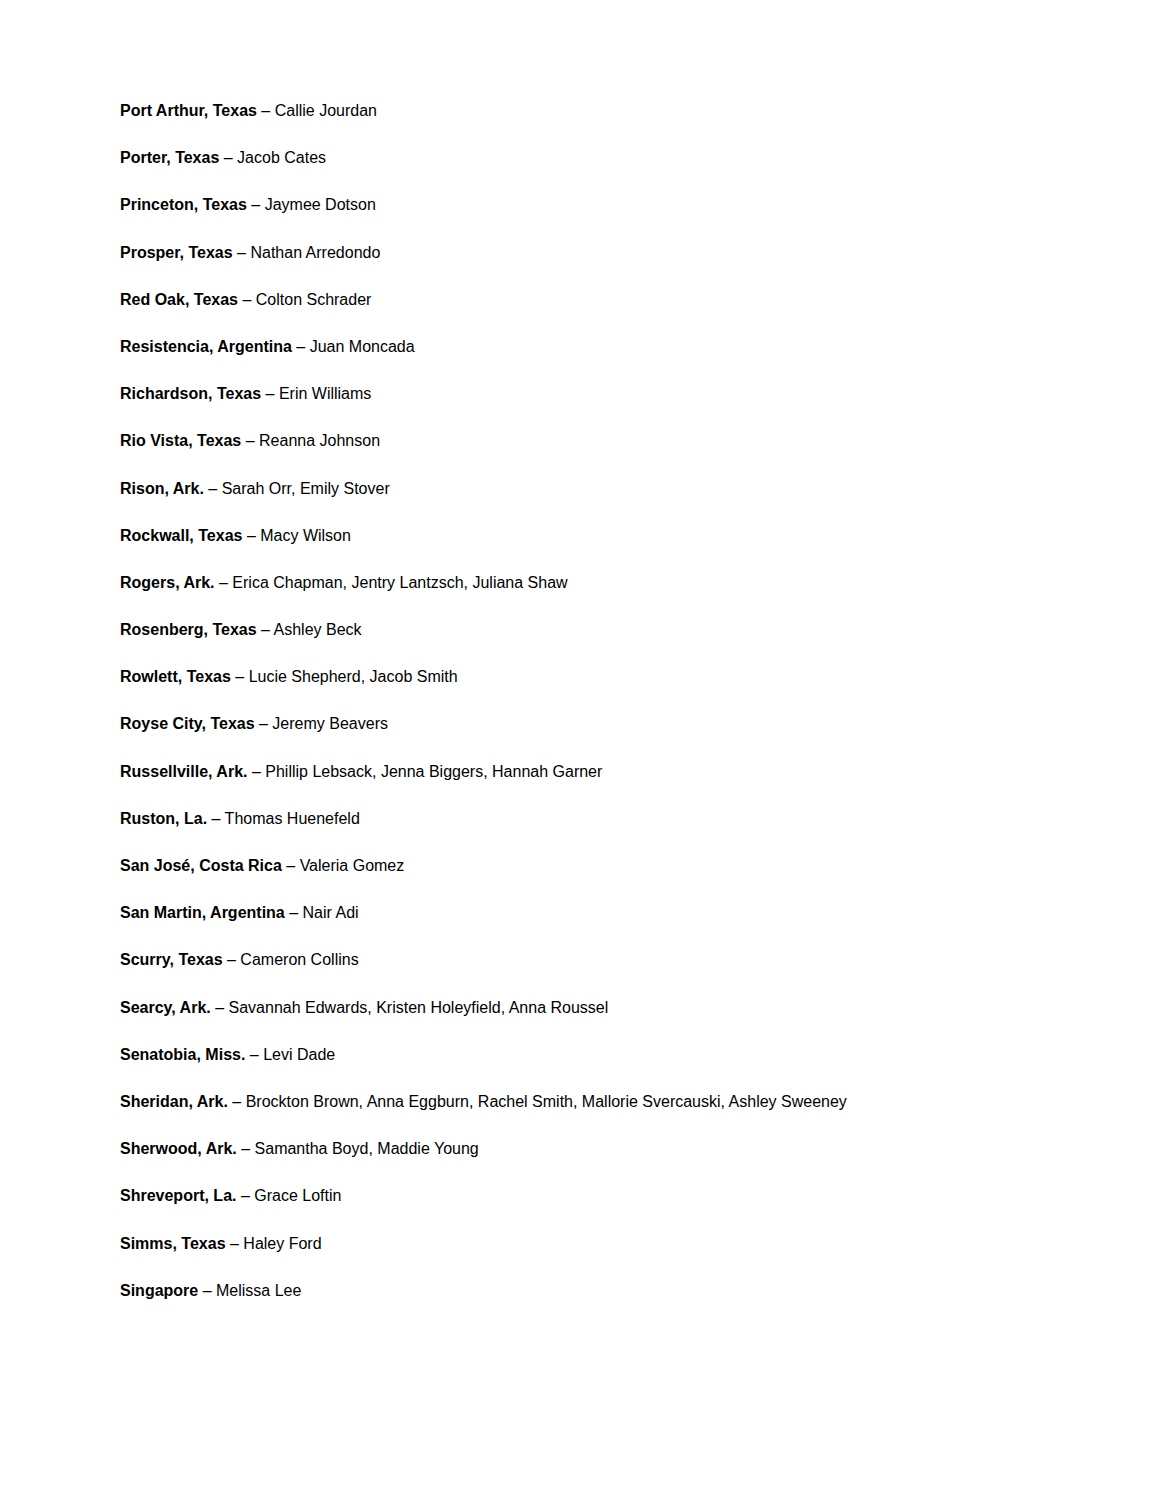Port Arthur, Texas – Callie Jourdan
Porter, Texas – Jacob Cates
Princeton, Texas – Jaymee Dotson
Prosper, Texas – Nathan Arredondo
Red Oak, Texas – Colton Schrader
Resistencia, Argentina – Juan Moncada
Richardson, Texas – Erin Williams
Rio Vista, Texas – Reanna Johnson
Rison, Ark. – Sarah Orr, Emily Stover
Rockwall, Texas – Macy Wilson
Rogers, Ark. – Erica Chapman, Jentry Lantzsch, Juliana Shaw
Rosenberg, Texas – Ashley Beck
Rowlett, Texas – Lucie Shepherd, Jacob Smith
Royse City, Texas – Jeremy Beavers
Russellville, Ark. – Phillip Lebsack, Jenna Biggers, Hannah Garner
Ruston, La. – Thomas Huenefeld
San José, Costa Rica – Valeria Gomez
San Martin, Argentina – Nair Adi
Scurry, Texas – Cameron Collins
Searcy, Ark. – Savannah Edwards, Kristen Holeyfield, Anna Roussel
Senatobia, Miss. – Levi Dade
Sheridan, Ark. – Brockton Brown, Anna Eggburn, Rachel Smith, Mallorie Svercauski, Ashley Sweeney
Sherwood, Ark. – Samantha Boyd, Maddie Young
Shreveport, La. – Grace Loftin
Simms, Texas – Haley Ford
Singapore – Melissa Lee